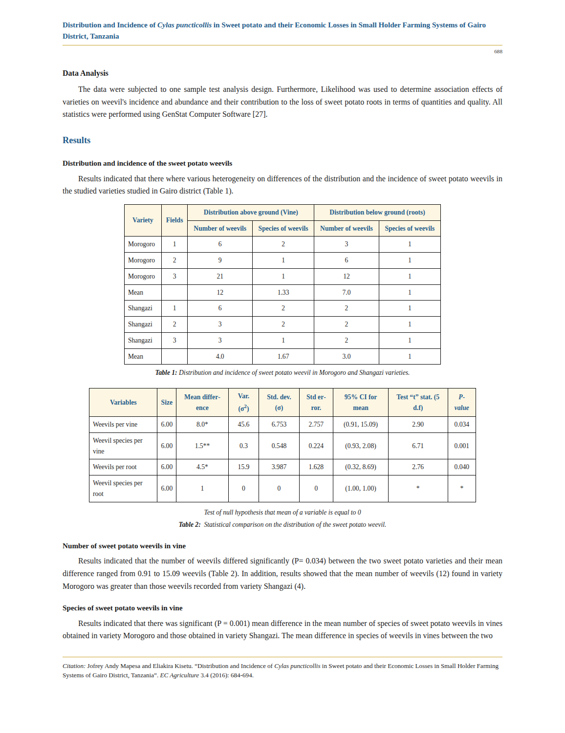Distribution and Incidence of Cylas puncticollis in Sweet potato and their Economic Losses in Small Holder Farming Systems of Gairo District, Tanzania
688
Data Analysis
The data were subjected to one sample test analysis design. Furthermore, Likelihood was used to determine association effects of varieties on weevil's incidence and abundance and their contribution to the loss of sweet potato roots in terms of quantities and quality. All statistics were performed using GenStat Computer Software [27].
Results
Distribution and incidence of the sweet potato weevils
Results indicated that there where various heterogeneity on differences of the distribution and the incidence of sweet potato weevils in the studied varieties studied in Gairo district (Table 1).
| Variety | Fields | Distribution above ground (Vine) | Distribution below ground (roots) |
| --- | --- | --- | --- |
| Number of weevils | Species of weevils | Number of weevils | Species of weevils |
| Morogoro | 1 | 6 | 2 | 3 | 1 |
| Morogoro | 2 | 9 | 1 | 6 | 1 |
| Morogoro | 3 | 21 | 1 | 12 | 1 |
| Mean | | 12 | 1.33 | 7.0 | 1 |
| Shangazi | 1 | 6 | 2 | 2 | 1 |
| Shangazi | 2 | 3 | 2 | 2 | 1 |
| Shangazi | 3 | 3 | 1 | 2 | 1 |
| Mean | | 4.0 | 1.67 | 3.0 | 1 |
Table 1: Distribution and incidence of sweet potato weevil in Morogoro and Shangazi varieties.
| Variables | Size | Mean differ­ence | Var. (σ 2 ) | Std. dev. (σ) | Std er­ror. | 95% CI for mean | Test “t” stat. (5 d.f) | P-value |
| --- | --- | --- | --- | --- | --- | --- | --- | --- |
| Weevils per vine | 6.00 | 8.0* | 45.6 | 6.753 | 2.757 | (0.91, 15.09) | 2.90 | 0.034 |
| Weevil species per vine | 6.00 | 1.5** | 0.3 | 0.548 | 0.224 | (0.93, 2.08) | 6.71 | 0.001 |
| Weevils per root | 6.00 | 4.5* | 15.9 | 3.987 | 1.628 | (0.32, 8.69) | 2.76 | 0.040 |
| Weevil species per root | 6.00 | 1 | 0 | 0 | 0 | (1.00, 1.00) | * | * |
Test of null hypothesis that mean of a variable is equal to 0
Table 2: Statistical comparison on the distribution of the sweet potato weevil.
Number of sweet potato weevils in vine
Results indicated that the number of weevils differed significantly (P= 0.034) between the two sweet potato varieties and their mean difference ranged from 0.91 to 15.09 weevils (Table 2). In addition, results showed that the mean number of weevils (12) found in variety Morogoro was greater than those weevils recorded from variety Shangazi (4).
Species of sweet potato weevils in vine
Results indicated that there was significant (P = 0.001) mean difference in the mean number of species of sweet potato weevils in vines obtained in variety Morogoro and those obtained in variety Shangazi. The mean difference in species of weevils in vines between the two
Citation: Jofrey Andy Mapesa and Eliakira Kisetu. “Distribution and Incidence of Cylas puncticollis in Sweet potato and their Economic Losses in Small Holder Farming Systems of Gairo District, Tanzania”. EC Agriculture 3.4 (2016): 684-694.